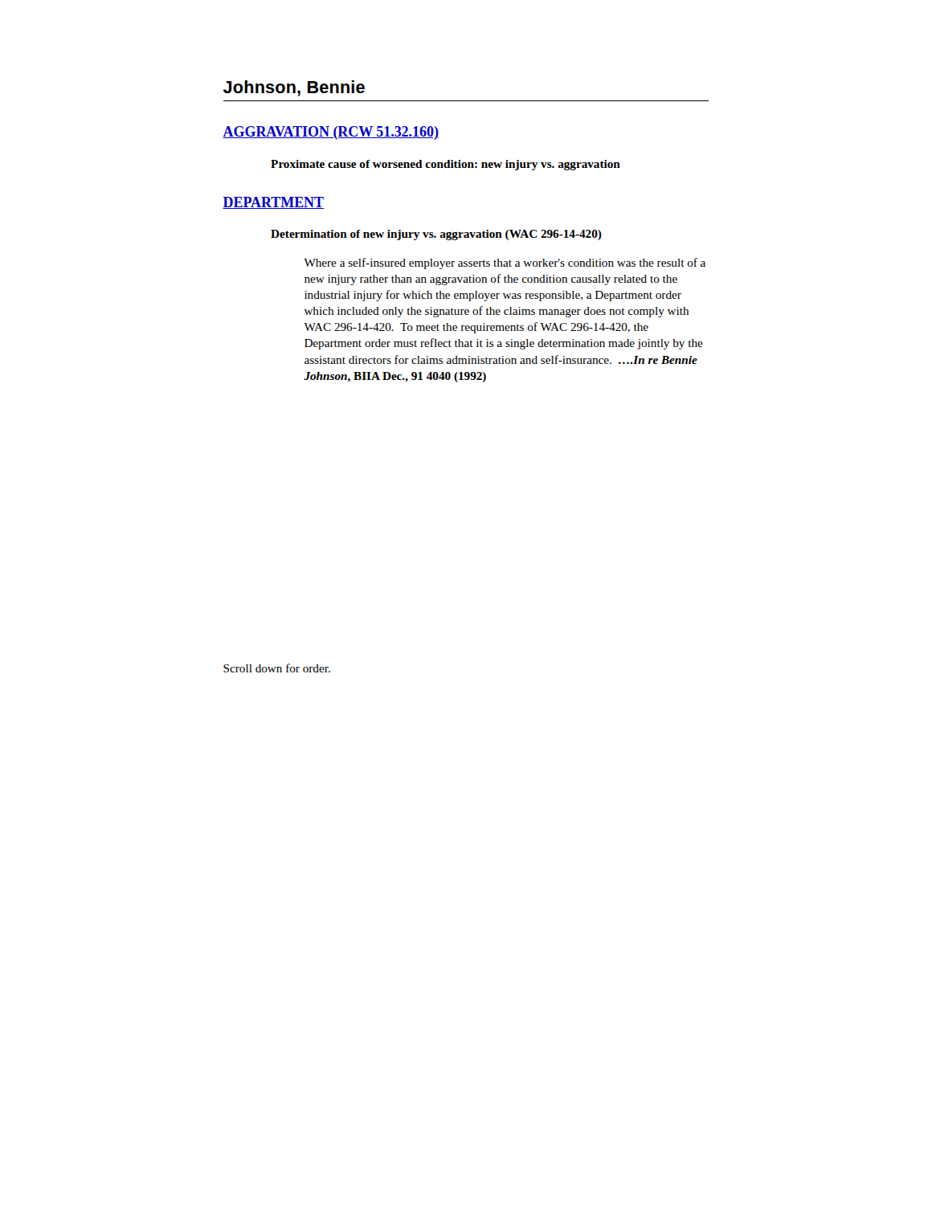Johnson, Bennie
AGGRAVATION (RCW 51.32.160)
Proximate cause of worsened condition: new injury vs. aggravation
DEPARTMENT
Determination of new injury vs. aggravation (WAC 296-14-420)
Where a self-insured employer asserts that a worker's condition was the result of a new injury rather than an aggravation of the condition causally related to the industrial injury for which the employer was responsible, a Department order which included only the signature of the claims manager does not comply with WAC 296-14-420. To meet the requirements of WAC 296-14-420, the Department order must reflect that it is a single determination made jointly by the assistant directors for claims administration and self-insurance. ….In re Bennie Johnson, BIIA Dec., 91 4040 (1992)
Scroll down for order.